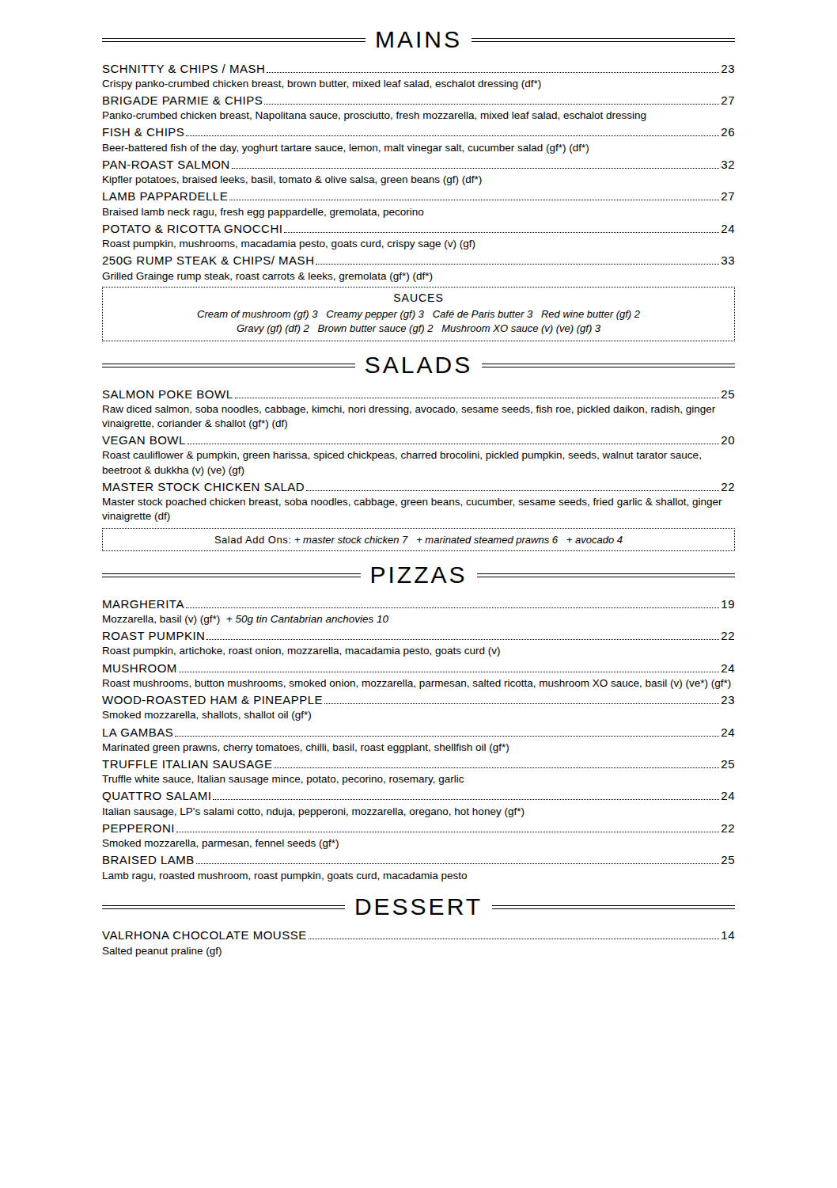MAINS
Schnitty & Chips / Mash 23
Crispy panko-crumbed chicken breast, brown butter, mixed leaf salad, eschalot dressing (df*)
Brigade Parmie & Chips 27
Panko-crumbed chicken breast, Napolitana sauce, prosciutto, fresh mozzarella, mixed leaf salad, eschalot dressing
Fish & Chips 26
Beer-battered fish of the day, yoghurt tartare sauce, lemon, malt vinegar salt, cucumber salad (gf*) (df*)
Pan-Roast Salmon 32
Kipfler potatoes, braised leeks, basil, tomato & olive salsa, green beans (gf) (df*)
Lamb Pappardelle 27
Braised lamb neck ragu, fresh egg pappardelle, gremolata, pecorino
Potato & Ricotta Gnocchi 24
Roast pumpkin, mushrooms, macadamia pesto, goats curd, crispy sage (v) (gf)
250g Rump Steak & Chips/ Mash 33
Grilled Grainge rump steak, roast carrots & leeks, gremolata (gf*) (df*)
SAUCES
Cream of mushroom (gf) 3 Creamy pepper (gf) 3 Café de Paris butter 3 Red wine butter (gf) 2
Gravy (gf) (df) 2 Brown butter sauce (gf) 2 Mushroom XO sauce (v) (ve) (gf) 3
SALADS
Salmon Poke Bowl 25
Raw diced salmon, soba noodles, cabbage, kimchi, nori dressing, avocado, sesame seeds, fish roe, pickled daikon, radish, ginger vinaigrette, coriander & shallot (gf*) (df)
Vegan Bowl 20
Roast cauliflower & pumpkin, green harissa, spiced chickpeas, charred brocolini, pickled pumpkin, seeds, walnut tarator sauce, beetroot & dukkha (v) (ve) (gf)
Master Stock Chicken Salad 22
Master stock poached chicken breast, soba noodles, cabbage, green beans, cucumber, sesame seeds, fried garlic & shallot, ginger vinaigrette (df)
Salad Add Ons: + master stock chicken 7 + marinated steamed prawns 6 + avocado 4
PIZZAS
Margherita 19
Mozzarella, basil (v) (gf*) + 50g tin Cantabrian anchovies 10
Roast Pumpkin 22
Roast pumpkin, artichoke, roast onion, mozzarella, macadamia pesto, goats curd (v)
Mushroom 24
Roast mushrooms, button mushrooms, smoked onion, mozzarella, parmesan, salted ricotta, mushroom XO sauce, basil (v) (ve*) (gf*)
Wood-Roasted Ham & Pineapple 23
Smoked mozzarella, shallots, shallot oil (gf*)
La Gambas 24
Marinated green prawns, cherry tomatoes, chilli, basil, roast eggplant, shellfish oil (gf*)
Truffle Italian Sausage 25
Truffle white sauce, Italian sausage mince, potato, pecorino, rosemary, garlic
Quattro Salami 24
Italian sausage, LP's salami cotto, nduja, pepperoni, mozzarella, oregano, hot honey (gf*)
Pepperoni 22
Smoked mozzarella, parmesan, fennel seeds (gf*)
Braised Lamb 25
Lamb ragu, roasted mushroom, roast pumpkin, goats curd, macadamia pesto
DESSERT
Valrhona Chocolate Mousse 14
Salted peanut praline (gf)